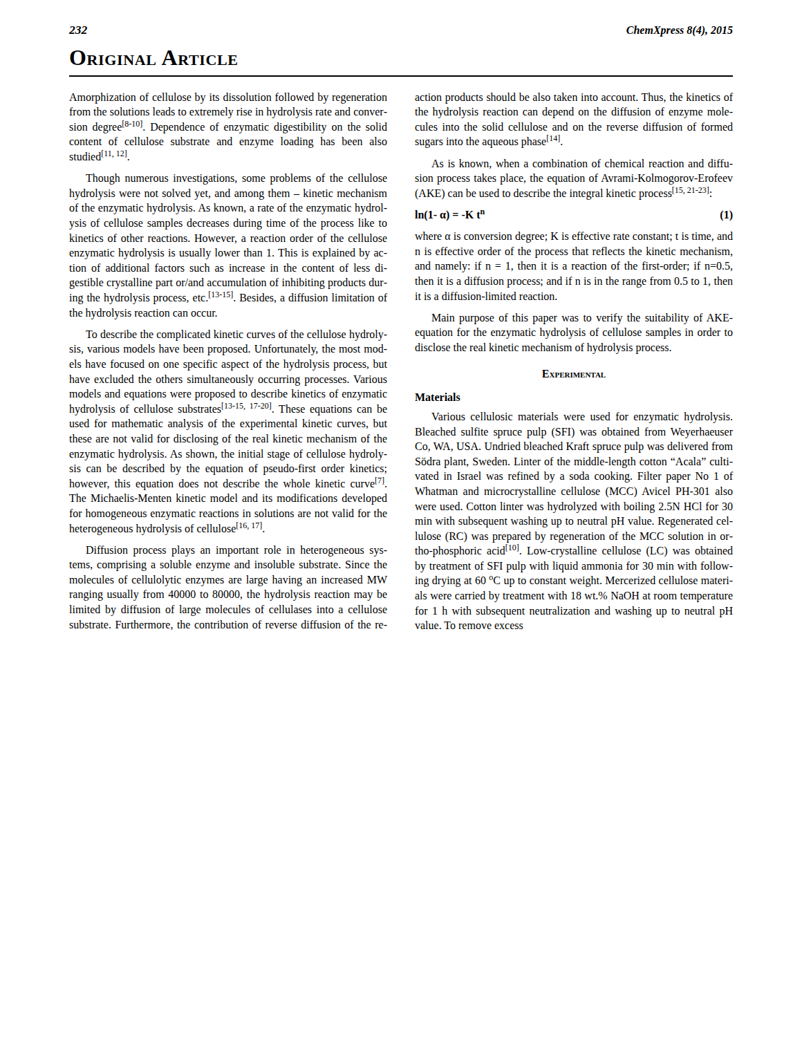232 ChemXpress 8(4), 2015
Original Article
Amorphization of cellulose by its dissolution followed by regeneration from the solutions leads to extremely rise in hydrolysis rate and conversion degree[8-10]. Dependence of enzymatic digestibility on the solid content of cellulose substrate and enzyme loading has been also studied[11, 12].
Though numerous investigations, some problems of the cellulose hydrolysis were not solved yet, and among them – kinetic mechanism of the enzymatic hydrolysis. As known, a rate of the enzymatic hydrolysis of cellulose samples decreases during time of the process like to kinetics of other reactions. However, a reaction order of the cellulose enzymatic hydrolysis is usually lower than 1. This is explained by action of additional factors such as increase in the content of less digestible crystalline part or/and accumulation of inhibiting products during the hydrolysis process, etc.[13-15]. Besides, a diffusion limitation of the hydrolysis reaction can occur.
To describe the complicated kinetic curves of the cellulose hydrolysis, various models have been proposed. Unfortunately, the most models have focused on one specific aspect of the hydrolysis process, but have excluded the others simultaneously occurring processes. Various models and equations were proposed to describe kinetics of enzymatic hydrolysis of cellulose substrates[13-15, 17-20]. These equations can be used for mathematic analysis of the experimental kinetic curves, but these are not valid for disclosing of the real kinetic mechanism of the enzymatic hydrolysis. As shown, the initial stage of cellulose hydrolysis can be described by the equation of pseudo-first order kinetics; however, this equation does not describe the whole kinetic curve[7]. The Michaelis-Menten kinetic model and its modifications developed for homogeneous enzymatic reactions in solutions are not valid for the heterogeneous hydrolysis of cellulose[16, 17].
Diffusion process plays an important role in heterogeneous systems, comprising a soluble enzyme and insoluble substrate. Since the molecules of cellulolytic enzymes are large having an increased MW ranging usually from 40000 to 80000, the hydrolysis reaction may be limited by diffusion of large molecules of cellulases into a cellulose substrate. Furthermore, the contribution of reverse diffusion of the reaction products should be also taken into account. Thus, the kinetics of the hydrolysis reaction can depend on the diffusion of enzyme molecules into the solid cellulose and on the reverse diffusion of formed sugars into the aqueous phase[14].
As is known, when a combination of chemical reaction and diffusion process takes place, the equation of Avrami-Kolmogorov-Erofeev (AKE) can be used to describe the integral kinetic process[15, 21-23]:
ln(1- α) = -K tn(1)
where α is conversion degree; K is effective rate constant; t is time, and n is effective order of the process that reflects the kinetic mechanism, and namely: if n = 1, then it is a reaction of the first-order; if n=0.5, then it is a diffusion process; and if n is in the range from 0.5 to 1, then it is a diffusion-limited reaction.
Main purpose of this paper was to verify the suitability of AKE-equation for the enzymatic hydrolysis of cellulose samples in order to disclose the real kinetic mechanism of hydrolysis process.
Experimental
Materials
Various cellulosic materials were used for enzymatic hydrolysis. Bleached sulfite spruce pulp (SFI) was obtained from Weyerhaeuser Co, WA, USA. Undried bleached Kraft spruce pulp was delivered from Södra plant, Sweden. Linter of the middle-length cotton “Acala” cultivated in Israel was refined by a soda cooking. Filter paper No 1 of Whatman and microcrystalline cellulose (MCC) Avicel PH-301 also were used. Cotton linter was hydrolyzed with boiling 2.5N HCl for 30 min with subsequent washing up to neutral pH value. Regenerated cellulose (RC) was prepared by regeneration of the MCC solution in ortho-phosphoric acid[10]. Low-crystalline cellulose (LC) was obtained by treatment of SFI pulp with liquid ammonia for 30 min with following drying at 60 oC up to constant weight. Mercerized cellulose materials were carried by treatment with 18 wt.% NaOH at room temperature for 1 h with subsequent neutralization and washing up to neutral pH value. To remove excess